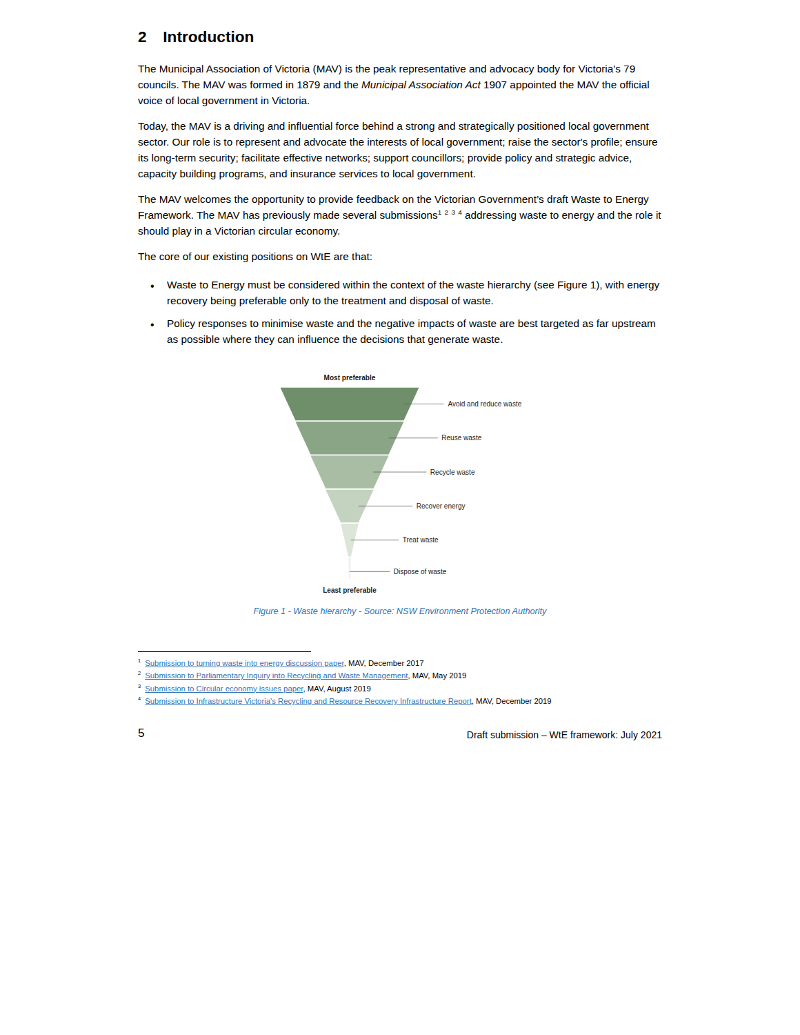2 Introduction
The Municipal Association of Victoria (MAV) is the peak representative and advocacy body for Victoria's 79 councils. The MAV was formed in 1879 and the Municipal Association Act 1907 appointed the MAV the official voice of local government in Victoria.
Today, the MAV is a driving and influential force behind a strong and strategically positioned local government sector. Our role is to represent and advocate the interests of local government; raise the sector's profile; ensure its long-term security; facilitate effective networks; support councillors; provide policy and strategic advice, capacity building programs, and insurance services to local government.
The MAV welcomes the opportunity to provide feedback on the Victorian Government’s draft Waste to Energy Framework. The MAV has previously made several submissions1 2 3 4 addressing waste to energy and the role it should play in a Victorian circular economy.
The core of our existing positions on WtE are that:
Waste to Energy must be considered within the context of the waste hierarchy (see Figure 1), with energy recovery being preferable only to the treatment and disposal of waste.
Policy responses to minimise waste and the negative impacts of waste are best targeted as far upstream as possible where they can influence the decisions that generate waste.
Most preferable Avoid and reduce waste Reuse waste Recycle waste Recover energy Treat waste Dispose of waste Least preferable
Figure 1 - Waste hierarchy - Source: NSW Environment Protection Authority
1 Submission to turning waste into energy discussion paper, MAV, December 2017
2 Submission to Parliamentary Inquiry into Recycling and Waste Management, MAV, May 2019
3 Submission to Circular economy issues paper, MAV, August 2019
4 Submission to Infrastructure Victoria's Recycling and Resource Recovery Infrastructure Report, MAV, December 2019
5 Draft submission – WtE framework: July 2021